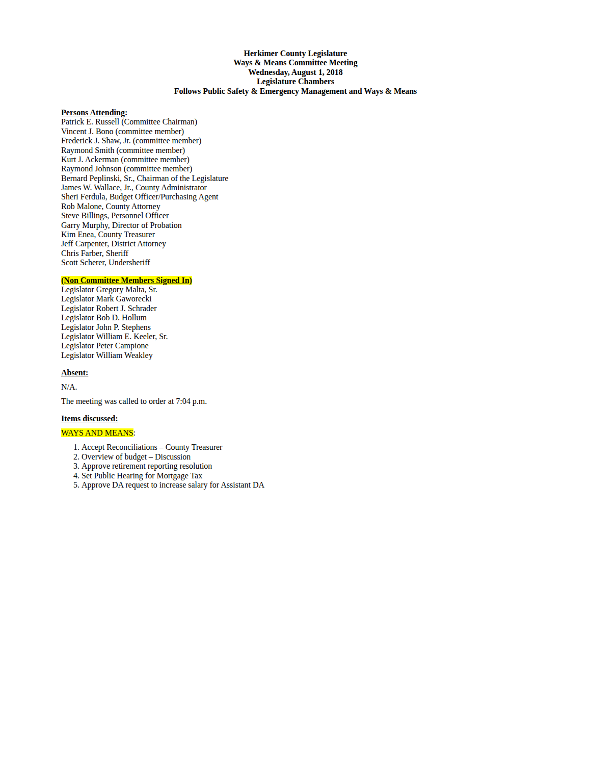Herkimer County Legislature
Ways & Means Committee Meeting
Wednesday, August 1, 2018
Legislature Chambers
Follows Public Safety & Emergency Management and Ways & Means
Persons Attending:
Patrick E. Russell (Committee Chairman)
Vincent J. Bono (committee member)
Frederick J. Shaw, Jr. (committee member)
Raymond Smith (committee member)
Kurt J. Ackerman (committee member)
Raymond Johnson (committee member)
Bernard Peplinski, Sr., Chairman of the Legislature
James W. Wallace, Jr., County Administrator
Sheri Ferdula, Budget Officer/Purchasing Agent
Rob Malone, County Attorney
Steve Billings, Personnel Officer
Garry Murphy, Director of Probation
Kim Enea, County Treasurer
Jeff Carpenter, District Attorney
Chris Farber, Sheriff
Scott Scherer, Undersheriff
(Non Committee Members Signed In)
Legislator Gregory Malta, Sr.
Legislator Mark Gaworecki
Legislator Robert J. Schrader
Legislator Bob D. Hollum
Legislator John P. Stephens
Legislator William E. Keeler, Sr.
Legislator Peter Campione
Legislator William Weakley
Absent:
N/A.
The meeting was called to order at 7:04 p.m.
Items discussed:
WAYS AND MEANS:
Accept Reconciliations – County Treasurer
Overview of budget – Discussion
Approve retirement reporting resolution
Set Public Hearing for Mortgage Tax
Approve DA request to increase salary for Assistant DA